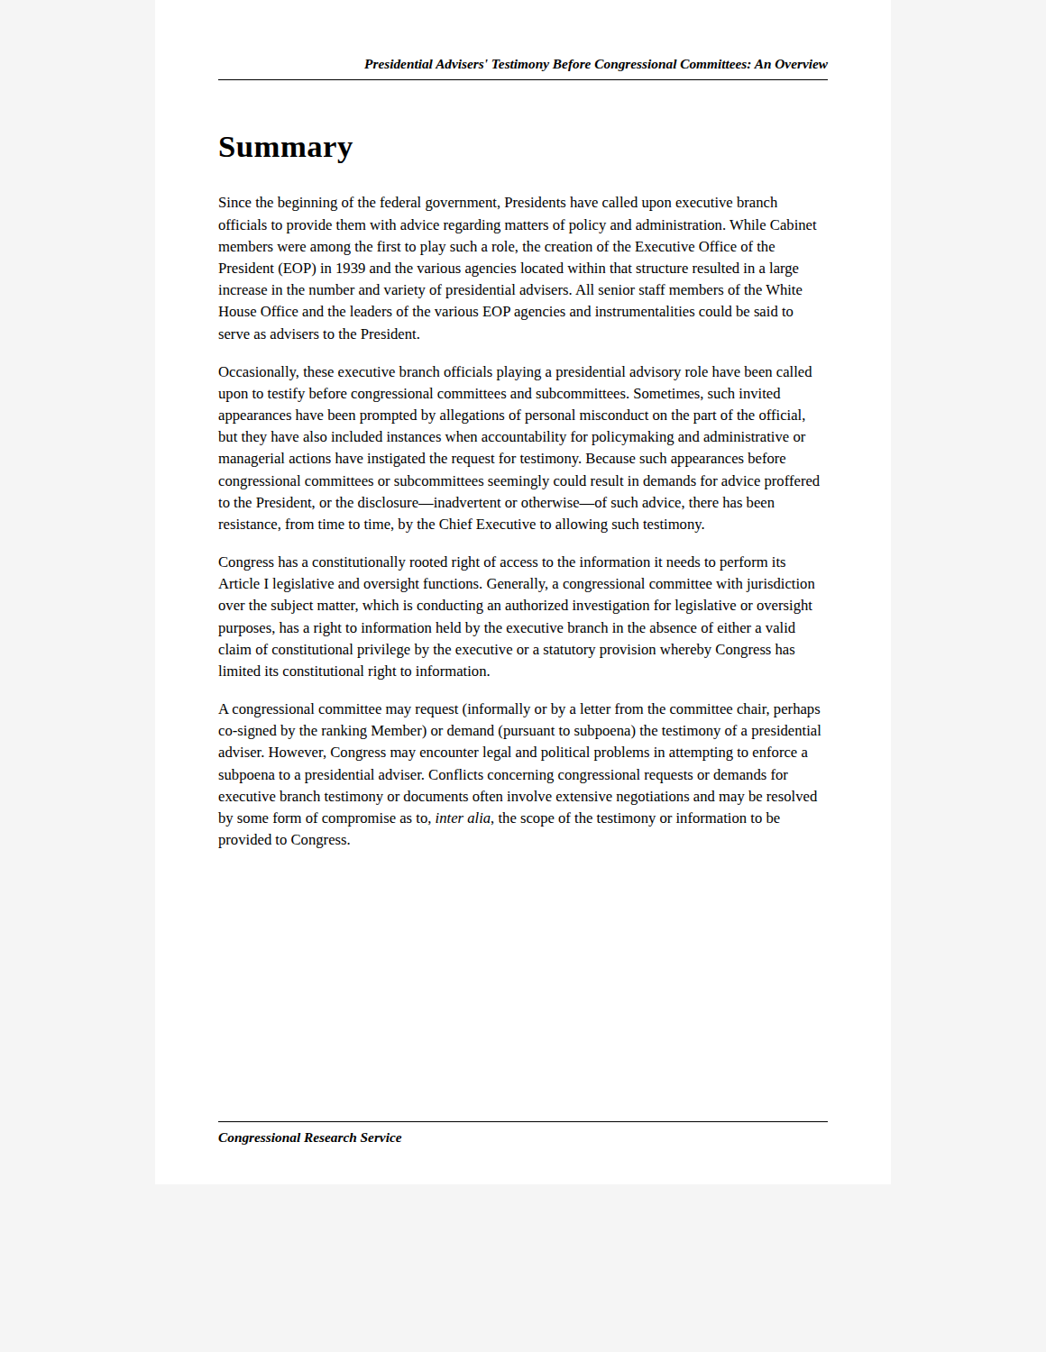Presidential Advisers' Testimony Before Congressional Committees: An Overview
Summary
Since the beginning of the federal government, Presidents have called upon executive branch officials to provide them with advice regarding matters of policy and administration. While Cabinet members were among the first to play such a role, the creation of the Executive Office of the President (EOP) in 1939 and the various agencies located within that structure resulted in a large increase in the number and variety of presidential advisers. All senior staff members of the White House Office and the leaders of the various EOP agencies and instrumentalities could be said to serve as advisers to the President.
Occasionally, these executive branch officials playing a presidential advisory role have been called upon to testify before congressional committees and subcommittees. Sometimes, such invited appearances have been prompted by allegations of personal misconduct on the part of the official, but they have also included instances when accountability for policymaking and administrative or managerial actions have instigated the request for testimony. Because such appearances before congressional committees or subcommittees seemingly could result in demands for advice proffered to the President, or the disclosure—inadvertent or otherwise—of such advice, there has been resistance, from time to time, by the Chief Executive to allowing such testimony.
Congress has a constitutionally rooted right of access to the information it needs to perform its Article I legislative and oversight functions. Generally, a congressional committee with jurisdiction over the subject matter, which is conducting an authorized investigation for legislative or oversight purposes, has a right to information held by the executive branch in the absence of either a valid claim of constitutional privilege by the executive or a statutory provision whereby Congress has limited its constitutional right to information.
A congressional committee may request (informally or by a letter from the committee chair, perhaps co-signed by the ranking Member) or demand (pursuant to subpoena) the testimony of a presidential adviser. However, Congress may encounter legal and political problems in attempting to enforce a subpoena to a presidential adviser. Conflicts concerning congressional requests or demands for executive branch testimony or documents often involve extensive negotiations and may be resolved by some form of compromise as to, inter alia, the scope of the testimony or information to be provided to Congress.
Congressional Research Service